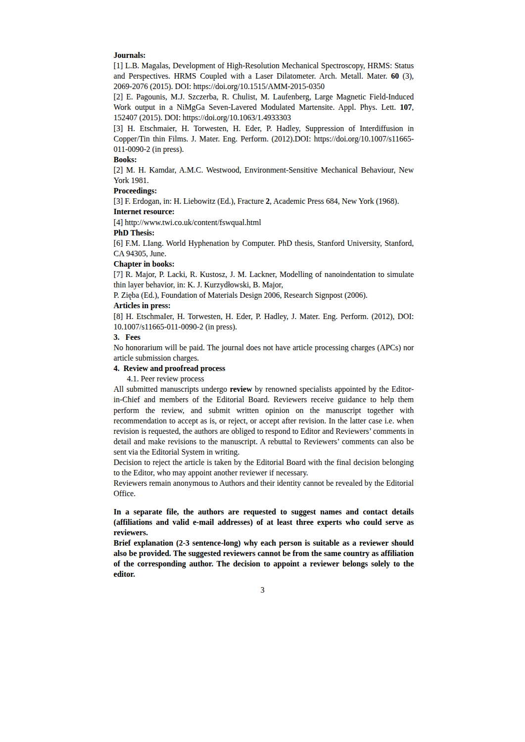Journals:
[1] L.B. Magalas, Development of High-Resolution Mechanical Spectroscopy, HRMS: Status and Perspectives. HRMS Coupled with a Laser Dilatometer. Arch. Metall. Mater. 60 (3), 2069-2076 (2015). DOI: https://doi.org/10.1515/AMM-2015-0350
[2] E. Pagounis, M.J. Szczerba, R. Chulist, M. Laufenberg, Large Magnetic Field-Induced Work output in a NiMgGa Seven-Lavered Modulated Martensite. Appl. Phys. Lett. 107, 152407 (2015). DOI: https://doi.org/10.1063/1.4933303
[3] H. Etschmaier, H. Torwesten, H. Eder, P. Hadley, Suppression of Interdiffusion in Copper/Tin thin Films. J. Mater. Eng. Perform. (2012).DOI: https://doi.org/10.1007/s11665-011-0090-2 (in press).
Books:
[2] M. H. Kamdar, A.M.C. Westwood, Environment-Sensitive Mechanical Behaviour, New York 1981.
Proceedings:
[3] F. Erdogan, in: H. Liebowitz (Ed.), Fracture 2, Academic Press 684, New York (1968).
Internet resource:
[4] http://www.twi.co.uk/content/fswqual.html
PhD Thesis:
[6] F.M. LIang. World Hyphenation by Computer. PhD thesis, Stanford University, Stanford, CA 94305, June.
Chapter in books:
[7] R. Major, P. Lacki, R. Kustosz, J. M. Lackner, Modelling of nanoindentation to simulate thin layer behavior, in: K. J. Kurzydłowski, B. Major,
P. Zięba (Ed.), Foundation of Materials Design 2006, Research Signpost (2006).
Articles in press:
[8] H. EtschmaIer, H. Torwesten, H. Eder, P. Hadley, J. Mater. Eng. Perform. (2012), DOI: 10.1007/s11665-011-0090-2 (in press).
3. Fees
No honorarium will be paid. The journal does not have article processing charges (APCs) nor article submission charges.
4. Review and proofread process
4.1. Peer review process
All submitted manuscripts undergo review by renowned specialists appointed by the Editor-in-Chief and members of the Editorial Board. Reviewers receive guidance to help them perform the review, and submit written opinion on the manuscript together with recommendation to accept as is, or reject, or accept after revision. In the latter case i.e. when revision is requested, the authors are obliged to respond to Editor and Reviewers’ comments in detail and make revisions to the manuscript. A rebuttal to Reviewers’ comments can also be sent via the Editorial System in writing.
Decision to reject the article is taken by the Editorial Board with the final decision belonging to the Editor, who may appoint another reviewer if necessary.
Reviewers remain anonymous to Authors and their identity cannot be revealed by the Editorial Office.
In a separate file, the authors are requested to suggest names and contact details (affiliations and valid e-mail addresses) of at least three experts who could serve as reviewers.
Brief explanation (2-3 sentence-long) why each person is suitable as a reviewer should also be provided. The suggested reviewers cannot be from the same country as affiliation of the corresponding author. The decision to appoint a reviewer belongs solely to the editor.
3